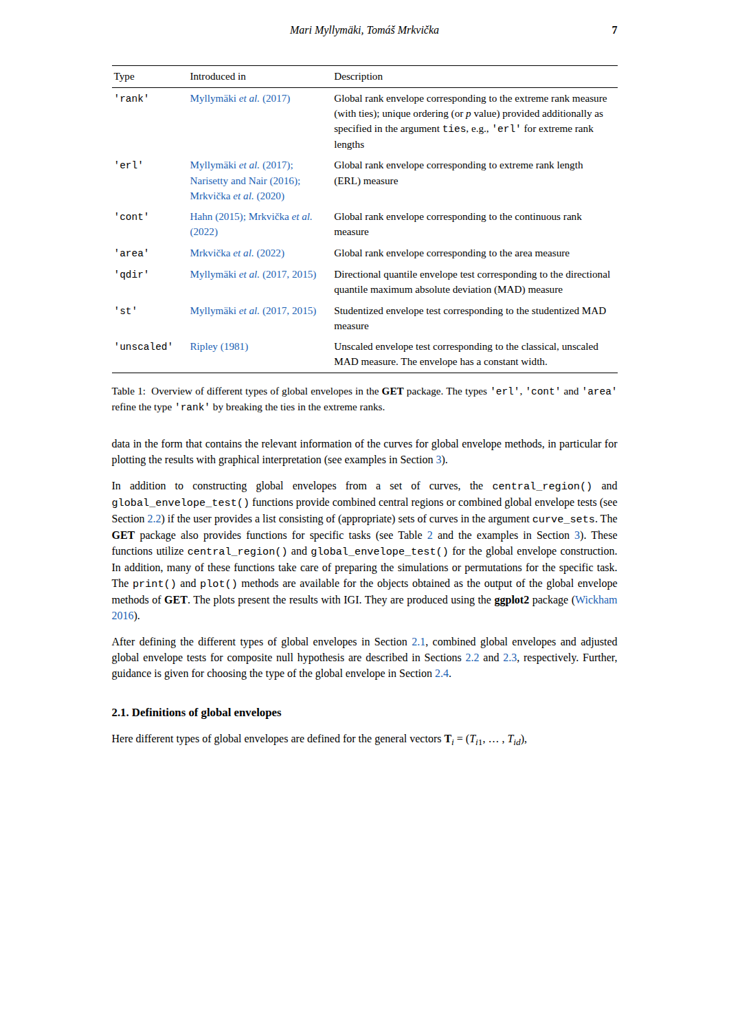Mari Myllymäki, Tomáš Mrkvička 7
| Type | Introduced in | Description |
| --- | --- | --- |
| 'rank' | Myllymäki et al. (2017) | Global rank envelope corresponding to the extreme rank measure (with ties); unique ordering (or p value) provided additionally as specified in the argument ties , e.g., 'erl' for extreme rank lengths |
| 'erl' | Myllymäki et al. (2017); Narisetty and Nair (2016); Mrkvička et al. (2020) | Global rank envelope corresponding to extreme rank length (ERL) measure |
| 'cont' | Hahn (2015); Mrkvička et al. (2022) | Global rank envelope corresponding to the continuous rank measure |
| 'area' | Mrkvička et al. (2022) | Global rank envelope corresponding to the area measure |
| 'qdir' | Myllymäki et al. (2017, 2015) | Directional quantile envelope test corresponding to the directional quantile maximum absolute deviation (MAD) measure |
| 'st' | Myllymäki et al. (2017, 2015) | Studentized envelope test corresponding to the studentized MAD measure |
| 'unscaled' | Ripley (1981) | Unscaled envelope test corresponding to the classical, unscaled MAD measure. The envelope has a constant width. |
Table 1: Overview of different types of global envelopes in the GET package. The types 'erl', 'cont' and 'area' refine the type 'rank' by breaking the ties in the extreme ranks.
data in the form that contains the relevant information of the curves for global envelope methods, in particular for plotting the results with graphical interpretation (see examples in Section 3).
In addition to constructing global envelopes from a set of curves, the central_region() and global_envelope_test() functions provide combined central regions or combined global envelope tests (see Section 2.2) if the user provides a list consisting of (appropriate) sets of curves in the argument curve_sets. The GET package also provides functions for specific tasks (see Table 2 and the examples in Section 3). These functions utilize central_region() and global_envelope_test() for the global envelope construction. In addition, many of these functions take care of preparing the simulations or permutations for the specific task. The print() and plot() methods are available for the objects obtained as the output of the global envelope methods of GET. The plots present the results with IGI. They are produced using the ggplot2 package (Wickham 2016).
After defining the different types of global envelopes in Section 2.1, combined global envelopes and adjusted global envelope tests for composite null hypothesis are described in Sections 2.2 and 2.3, respectively. Further, guidance is given for choosing the type of the global envelope in Section 2.4.
2.1. Definitions of global envelopes
Here different types of global envelopes are defined for the general vectors Ti = (Ti1, … , Tid),